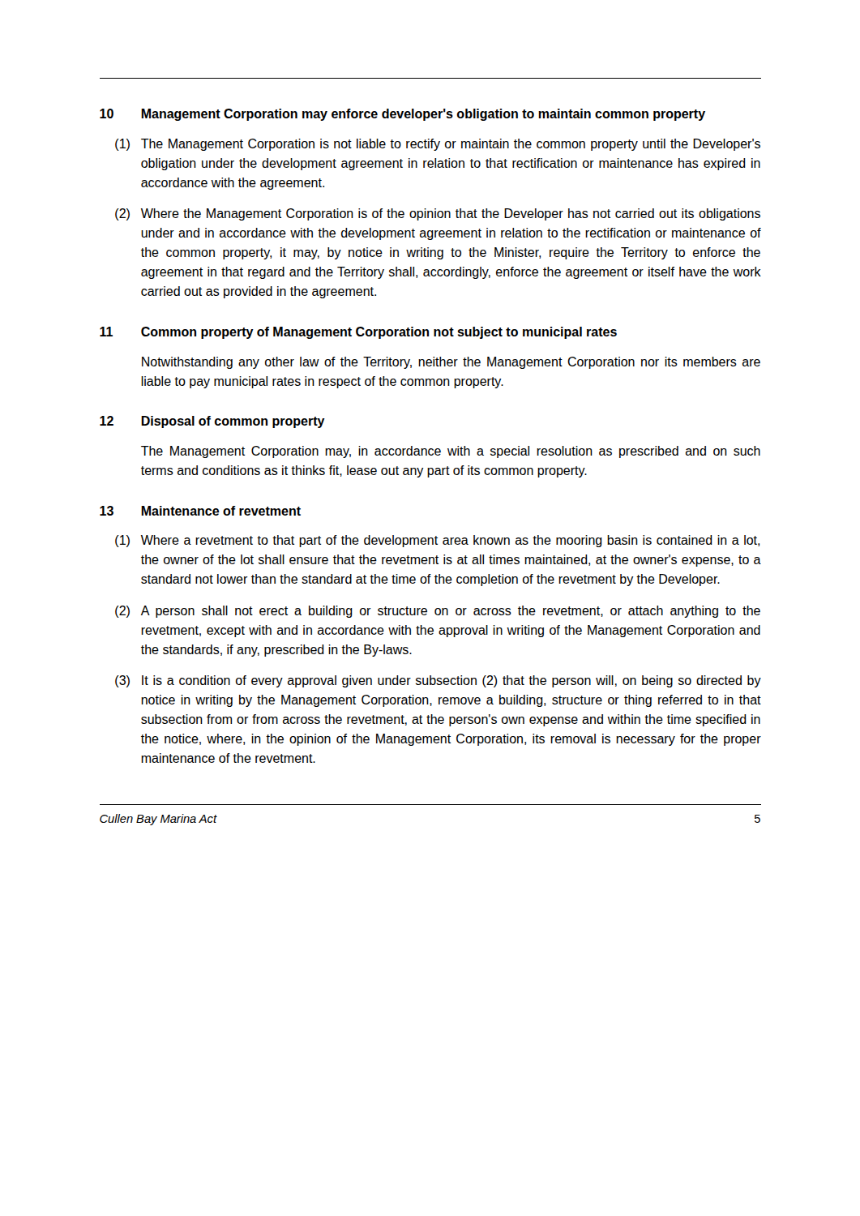10 Management Corporation may enforce developer's obligation to maintain common property
(1) The Management Corporation is not liable to rectify or maintain the common property until the Developer's obligation under the development agreement in relation to that rectification or maintenance has expired in accordance with the agreement.
(2) Where the Management Corporation is of the opinion that the Developer has not carried out its obligations under and in accordance with the development agreement in relation to the rectification or maintenance of the common property, it may, by notice in writing to the Minister, require the Territory to enforce the agreement in that regard and the Territory shall, accordingly, enforce the agreement or itself have the work carried out as provided in the agreement.
11 Common property of Management Corporation not subject to municipal rates
Notwithstanding any other law of the Territory, neither the Management Corporation nor its members are liable to pay municipal rates in respect of the common property.
12 Disposal of common property
The Management Corporation may, in accordance with a special resolution as prescribed and on such terms and conditions as it thinks fit, lease out any part of its common property.
13 Maintenance of revetment
(1) Where a revetment to that part of the development area known as the mooring basin is contained in a lot, the owner of the lot shall ensure that the revetment is at all times maintained, at the owner's expense, to a standard not lower than the standard at the time of the completion of the revetment by the Developer.
(2) A person shall not erect a building or structure on or across the revetment, or attach anything to the revetment, except with and in accordance with the approval in writing of the Management Corporation and the standards, if any, prescribed in the By-laws.
(3) It is a condition of every approval given under subsection (2) that the person will, on being so directed by notice in writing by the Management Corporation, remove a building, structure or thing referred to in that subsection from or from across the revetment, at the person's own expense and within the time specified in the notice, where, in the opinion of the Management Corporation, its removal is necessary for the proper maintenance of the revetment.
Cullen Bay Marina Act 5